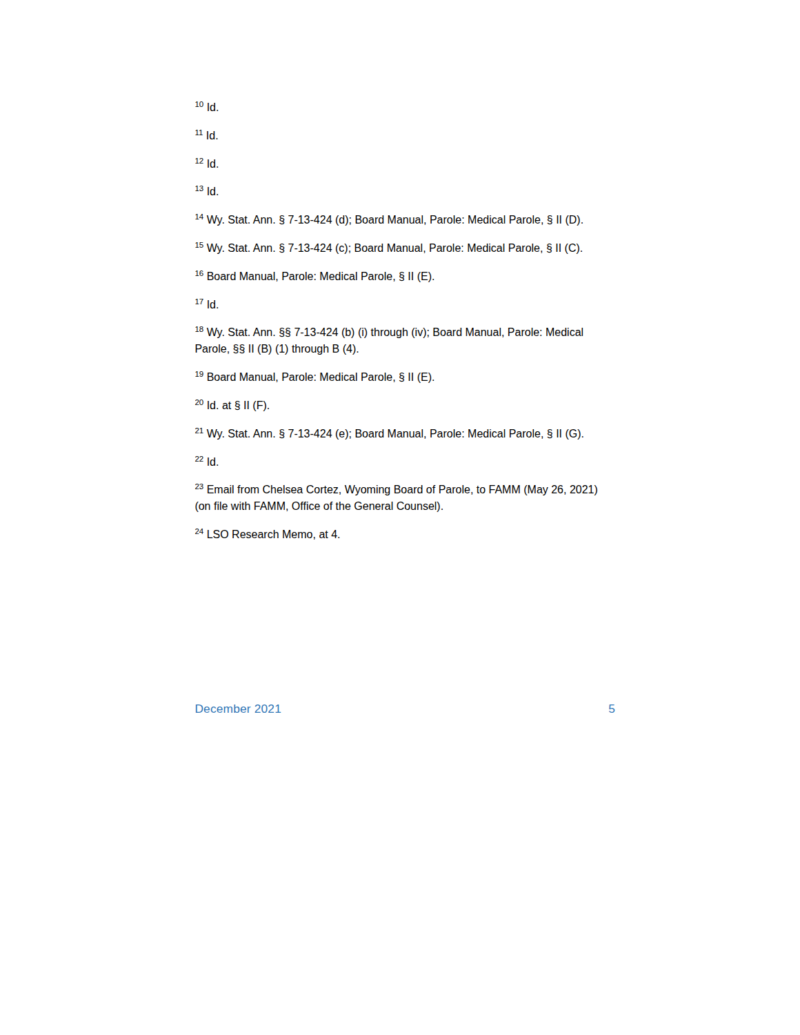10 Id.
11 Id.
12 Id.
13 Id.
14 Wy. Stat. Ann. § 7-13-424 (d); Board Manual, Parole: Medical Parole, § II (D).
15 Wy. Stat. Ann. § 7-13-424 (c); Board Manual, Parole: Medical Parole, § II (C).
16 Board Manual, Parole: Medical Parole, § II (E).
17 Id.
18 Wy. Stat. Ann. §§ 7-13-424 (b) (i) through (iv); Board Manual, Parole: Medical Parole, §§ II (B) (1) through B (4).
19 Board Manual, Parole: Medical Parole, § II (E).
20 Id. at § II (F).
21 Wy. Stat. Ann. § 7-13-424 (e); Board Manual, Parole: Medical Parole, § II (G).
22 Id.
23 Email from Chelsea Cortez, Wyoming Board of Parole, to FAMM (May 26, 2021) (on file with FAMM, Office of the General Counsel).
24 LSO Research Memo, at 4.
December 2021 5